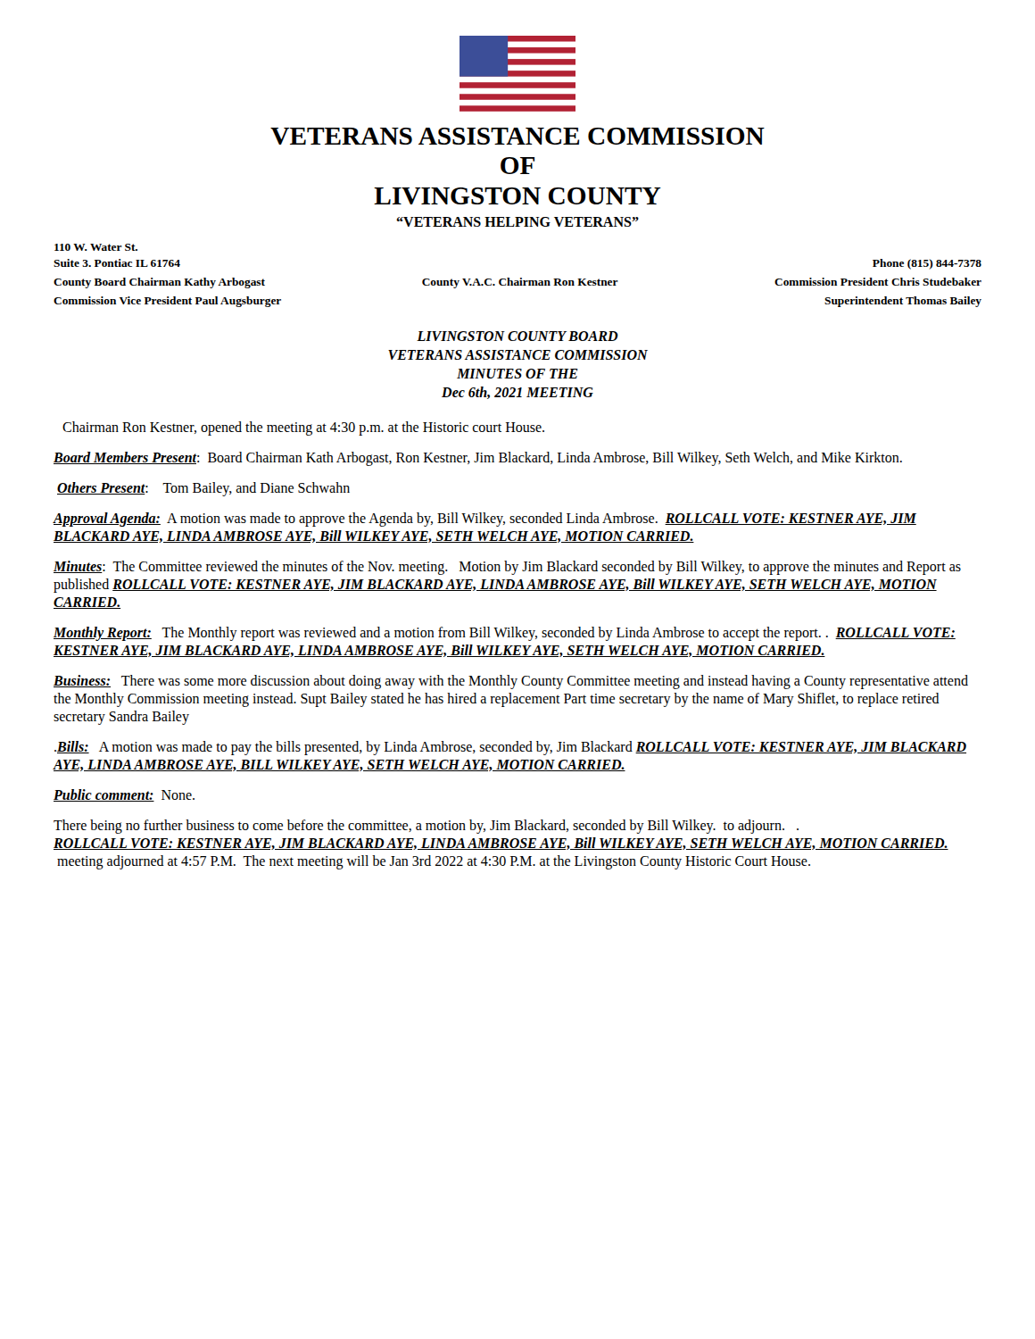VETERANS ASSISTANCE COMMISSION
OF
LIVINGSTON COUNTY
“VETERANS HELPING VETERANS”
110 W. Water St.
Suite 3. Pontiac IL 61764 Phone (815) 844-7378
County Board Chairman Kathy Arbogast
County V.A.C. Chairman Ron Kestner
Commission President Chris Studebaker
Commission Vice President Paul Augsburger
Superintendent Thomas Bailey
LIVINGSTON COUNTY BOARD
VETERANS ASSISTANCE COMMISSION
MINUTES OF THE
Dec 6th, 2021 MEETING
Chairman Ron Kestner, opened the meeting at 4:30 p.m. at the Historic court House.
Board Members Present: Board Chairman Kath Arbogast, Ron Kestner, Jim Blackard, Linda Ambrose, Bill Wilkey, Seth Welch, and Mike Kirkton.
Others Present: Tom Bailey, and Diane Schwahn
Approval Agenda: A motion was made to approve the Agenda by, Bill Wilkey, seconded Linda Ambrose. ROLLCALL VOTE: KESTNER AYE, JIM BLACKARD AYE, LINDA AMBROSE AYE, Bill WILKEY AYE, SETH WELCH AYE, MOTION CARRIED.
Minutes: The Committee reviewed the minutes of the Nov. meeting. Motion by Jim Blackard seconded by Bill Wilkey, to approve the minutes and Report as published ROLLCALL VOTE: KESTNER AYE, JIM BLACKARD AYE, LINDA AMBROSE AYE, Bill WILKEY AYE, SETH WELCH AYE, MOTION CARRIED.
Monthly Report: The Monthly report was reviewed and a motion from Bill Wilkey, seconded by Linda Ambrose to accept the report. . ROLLCALL VOTE: KESTNER AYE, JIM BLACKARD AYE, LINDA AMBROSE AYE, Bill WILKEY AYE, SETH WELCH AYE, MOTION CARRIED.
Business: There was some more discussion about doing away with the Monthly County Committee meeting and instead having a County representative attend the Monthly Commission meeting instead. Supt Bailey stated he has hired a replacement Part time secretary by the name of Mary Shiflet, to replace retired secretary Sandra Bailey
.Bills: A motion was made to pay the bills presented, by Linda Ambrose, seconded by, Jim Blackard ROLLCALL VOTE: KESTNER AYE, JIM BLACKARD AYE, LINDA AMBROSE AYE, BILL WILKEY AYE, SETH WELCH AYE, MOTION CARRIED.
Public comment: None.
There being no further business to come before the committee, a motion by, Jim Blackard, seconded by Bill Wilkey. to adjourn. .
ROLLCALL VOTE: KESTNER AYE, JIM BLACKARD AYE, LINDA AMBROSE AYE, Bill WILKEY AYE, SETH WELCH AYE, MOTION CARRIED.
meeting adjourned at 4:57 P.M. The next meeting will be Jan 3rd 2022 at 4:30 P.M. at the Livingston County Historic Court House.